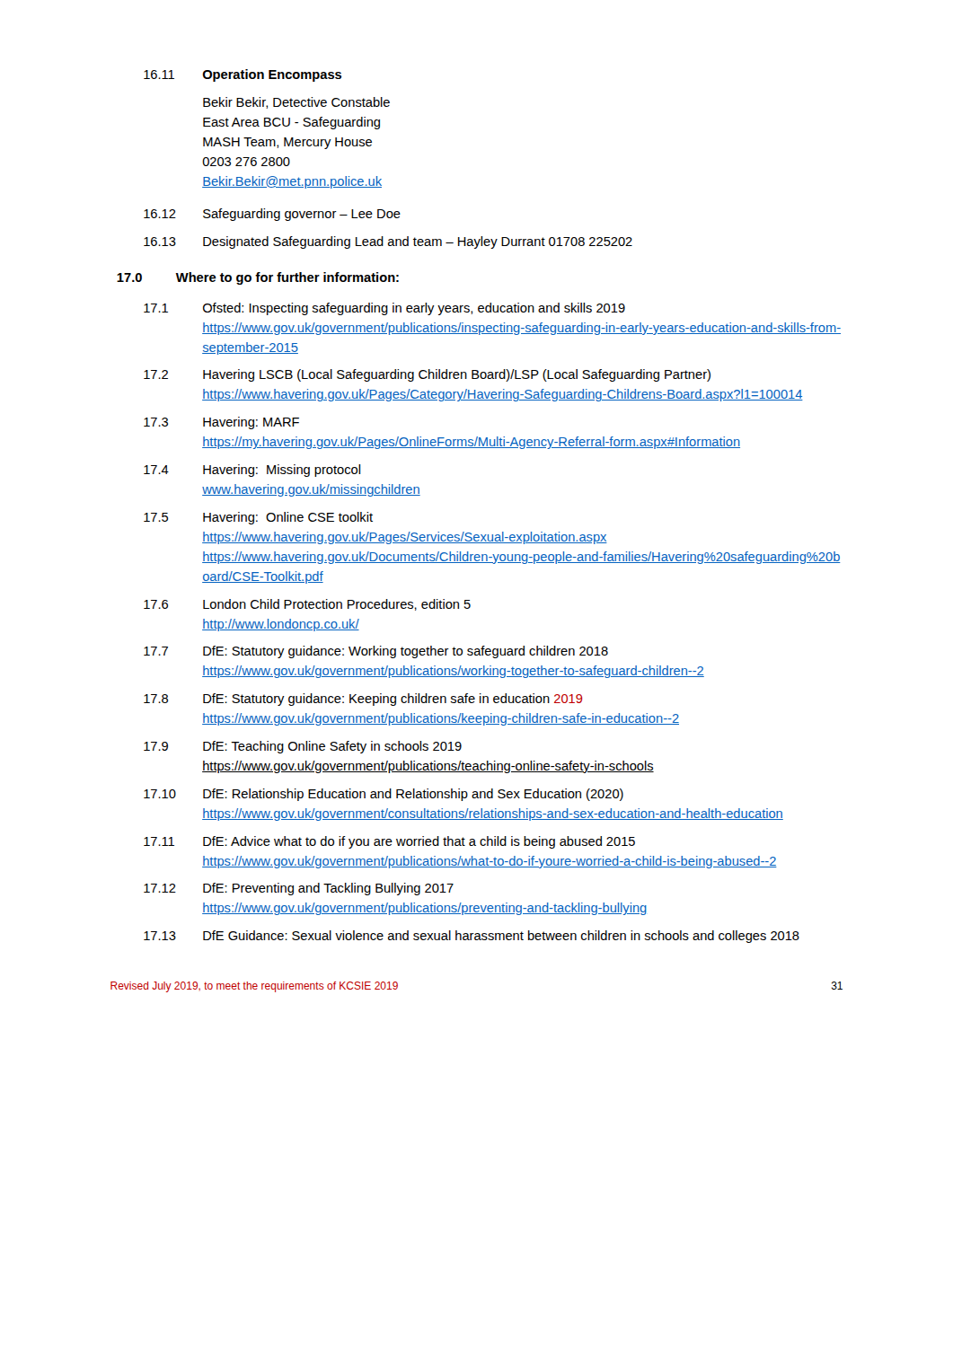16.11
Operation Encompass
Bekir Bekir, Detective Constable
East Area BCU - Safeguarding
MASH Team, Mercury House
0203 276 2800
Bekir.Bekir@met.pnn.police.uk
16.12
Safeguarding governor – Lee Doe
16.13
Designated Safeguarding Lead and team – Hayley Durrant 01708 225202
17.0
Where to go for further information:
17.1
Ofsted: Inspecting safeguarding in early years, education and skills 2019
https://www.gov.uk/government/publications/inspecting-safeguarding-in-early-years-education-and-skills-from-september-2015
17.2
Havering LSCB (Local Safeguarding Children Board)/LSP (Local Safeguarding Partner)
https://www.havering.gov.uk/Pages/Category/Havering-Safeguarding-Childrens-Board.aspx?l1=100014
17.3
Havering: MARF
https://my.havering.gov.uk/Pages/OnlineForms/Multi-Agency-Referral-form.aspx#Information
17.4
Havering: Missing protocol
www.havering.gov.uk/missingchildren
17.5
Havering: Online CSE toolkit
https://www.havering.gov.uk/Pages/Services/Sexual-exploitation.aspx
https://www.havering.gov.uk/Documents/Children-young-people-and-families/Havering%20safeguarding%20board/CSE-Toolkit.pdf
17.6
London Child Protection Procedures, edition 5
http://www.londoncp.co.uk/
17.7
DfE: Statutory guidance: Working together to safeguard children 2018
https://www.gov.uk/government/publications/working-together-to-safeguard-children--2
17.8
DfE: Statutory guidance: Keeping children safe in education 2019
https://www.gov.uk/government/publications/keeping-children-safe-in-education--2
17.9
DfE: Teaching Online Safety in schools 2019
https://www.gov.uk/government/publications/teaching-online-safety-in-schools
17.10
DfE: Relationship Education and Relationship and Sex Education (2020)
https://www.gov.uk/government/consultations/relationships-and-sex-education-and-health-education
17.11
DfE: Advice what to do if you are worried that a child is being abused 2015
https://www.gov.uk/government/publications/what-to-do-if-youre-worried-a-child-is-being-abused--2
17.12
DfE: Preventing and Tackling Bullying 2017
https://www.gov.uk/government/publications/preventing-and-tackling-bullying
17.13
DfE Guidance: Sexual violence and sexual harassment between children in schools and colleges 2018
Revised July 2019, to meet the requirements of KCSIE 2019
31